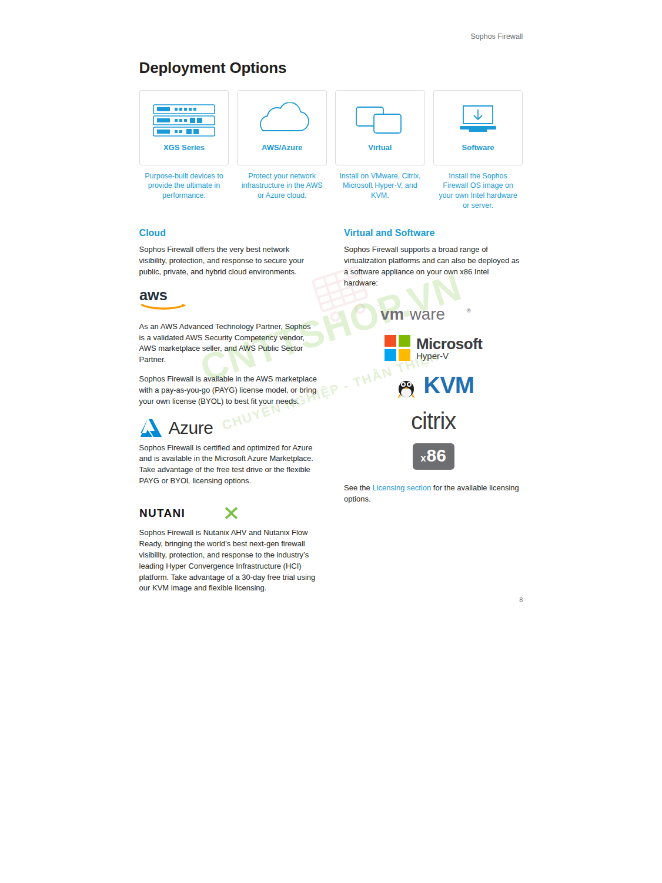CNTTSHOP.VN
CHUYÊN NGHIỆP - THÂN THIỆN
Sophos Firewall
Deployment Options
XGS Series
Purpose-built devices to provide the ultimate in performance.
AWS/Azure
Protect your network infrastructure in the AWS or Azure cloud.
Virtual
Install on VMware, Citrix, Microsoft Hyper-V, and KVM.
Software
Install the Sophos Firewall OS image on your own Intel hardware or server.
Cloud
Sophos Firewall offers the very best network visibility, protection, and response to secure your public, private, and hybrid cloud environments.
aws
As an AWS Advanced Technology Partner, Sophos is a validated AWS Security Competency vendor, AWS marketplace seller, and AWS Public Sector Partner.
Sophos Firewall is available in the AWS marketplace with a pay-as-you-go (PAYG) license model, or bring your own license (BYOL) to best fit your needs.
Azure
Sophos Firewall is certified and optimized for Azure and is available in the Microsoft Azure Marketplace. Take advantage of the free test drive or the flexible PAYG or BYOL licensing options.
NUTANI
Sophos Firewall is Nutanix AHV and Nutanix Flow Ready, bringing the world’s best next-gen firewall visibility, protection, and response to the industry’s leading Hyper Convergence Infrastructure (HCI) platform. Take advantage of a 30-day free trial using our KVM image and flexible licensing.
Virtual and Software
Sophos Firewall supports a broad range of virtualization platforms and can also be deployed as a software appliance on your own x86 Intel hardware:
vm ware ®
Microsoft
Hyper-V
KVM
citrix
x 86
See the Licensing section for the available licensing options.
8